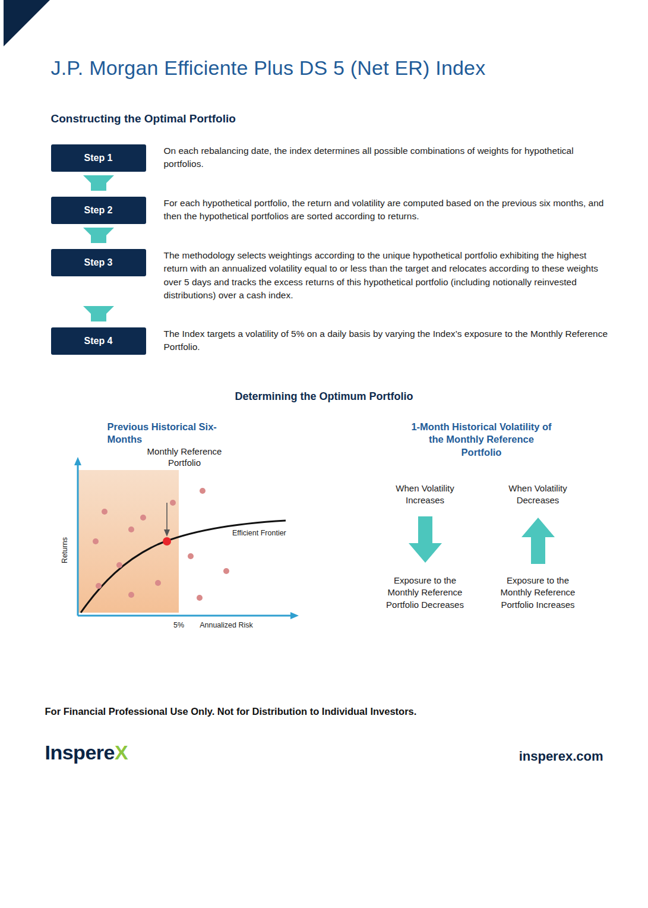J.P. Morgan Efficiente Plus DS 5 (Net ER) Index
Constructing the Optimal Portfolio
Step 1
On each rebalancing date, the index determines all possible combinations of weights for hypothetical portfolios.
Step 2
For each hypothetical portfolio, the return and volatility are computed based on the previous six months, and then the hypothetical portfolios are sorted according to returns.
Step 3
The methodology selects weightings according to the unique hypothetical portfolio exhibiting the highest return with an annualized volatility equal to or less than the target and relocates according to these weights over 5 days and tracks the excess returns of this hypothetical portfolio (including notionally reinvested distributions) over a cash index.
Step 4
The Index targets a volatility of 5% on a daily basis by varying the Index’s exposure to the Monthly Reference Portfolio.
Determining the Optimum Portfolio
Previous Historical Six-
Months
Returns Efficient Frontier 5% Annualized Risk
Monthly Reference
Portfolio
1-Month Historical Volatility of
the Monthly Reference
Portfolio
When Volatility
Increases
Exposure to the Monthly Reference Portfolio Decreases
When Volatility
Decreases
Exposure to the Monthly Reference Portfolio Increases
For Financial Professional Use Only. Not for Distribution to Individual Investors.
InspereX
insperex.com